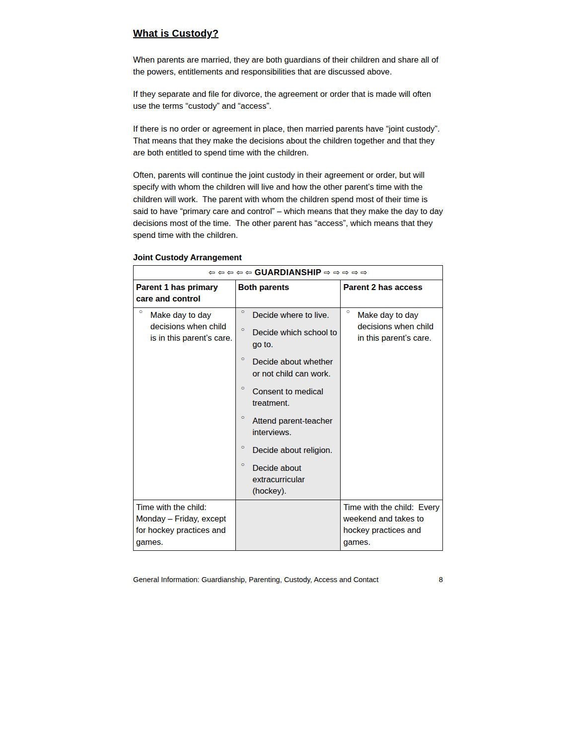What is Custody?
When parents are married, they are both guardians of their children and share all of the powers, entitlements and responsibilities that are discussed above.
If they separate and file for divorce, the agreement or order that is made will often use the terms “custody” and “access”.
If there is no order or agreement in place, then married parents have “joint custody”. That means that they make the decisions about the children together and that they are both entitled to spend time with the children.
Often, parents will continue the joint custody in their agreement or order, but will specify with whom the children will live and how the other parent’s time with the children will work. The parent with whom the children spend most of their time is said to have “primary care and control” – which means that they make the day to day decisions most of the time. The other parent has “access”, which means that they spend time with the children.
Joint Custody Arrangement
| ⇦ ⇦ ⇦ ⇦ ⇦ GUARDIANSHIP ⇨ ⇨ ⇨ ⇨ ⇨ |
| Parent 1 has primary care and control | Both parents | Parent 2 has access |
| Make day to day decisions when child is in this parent’s care. | Decide where to live. Decide which school to go to. Decide about whether or not child can work. Consent to medical treatment. Attend parent-teacher interviews. Decide about religion. Decide about extracurricular (hockey). | Make day to day decisions when child in this parent’s care. |
| Time with the child: Monday – Friday, except for hockey practices and games. | | Time with the child: Every weekend and takes to hockey practices and games. |
General Information: Guardianship, Parenting, Custody, Access and Contact 8